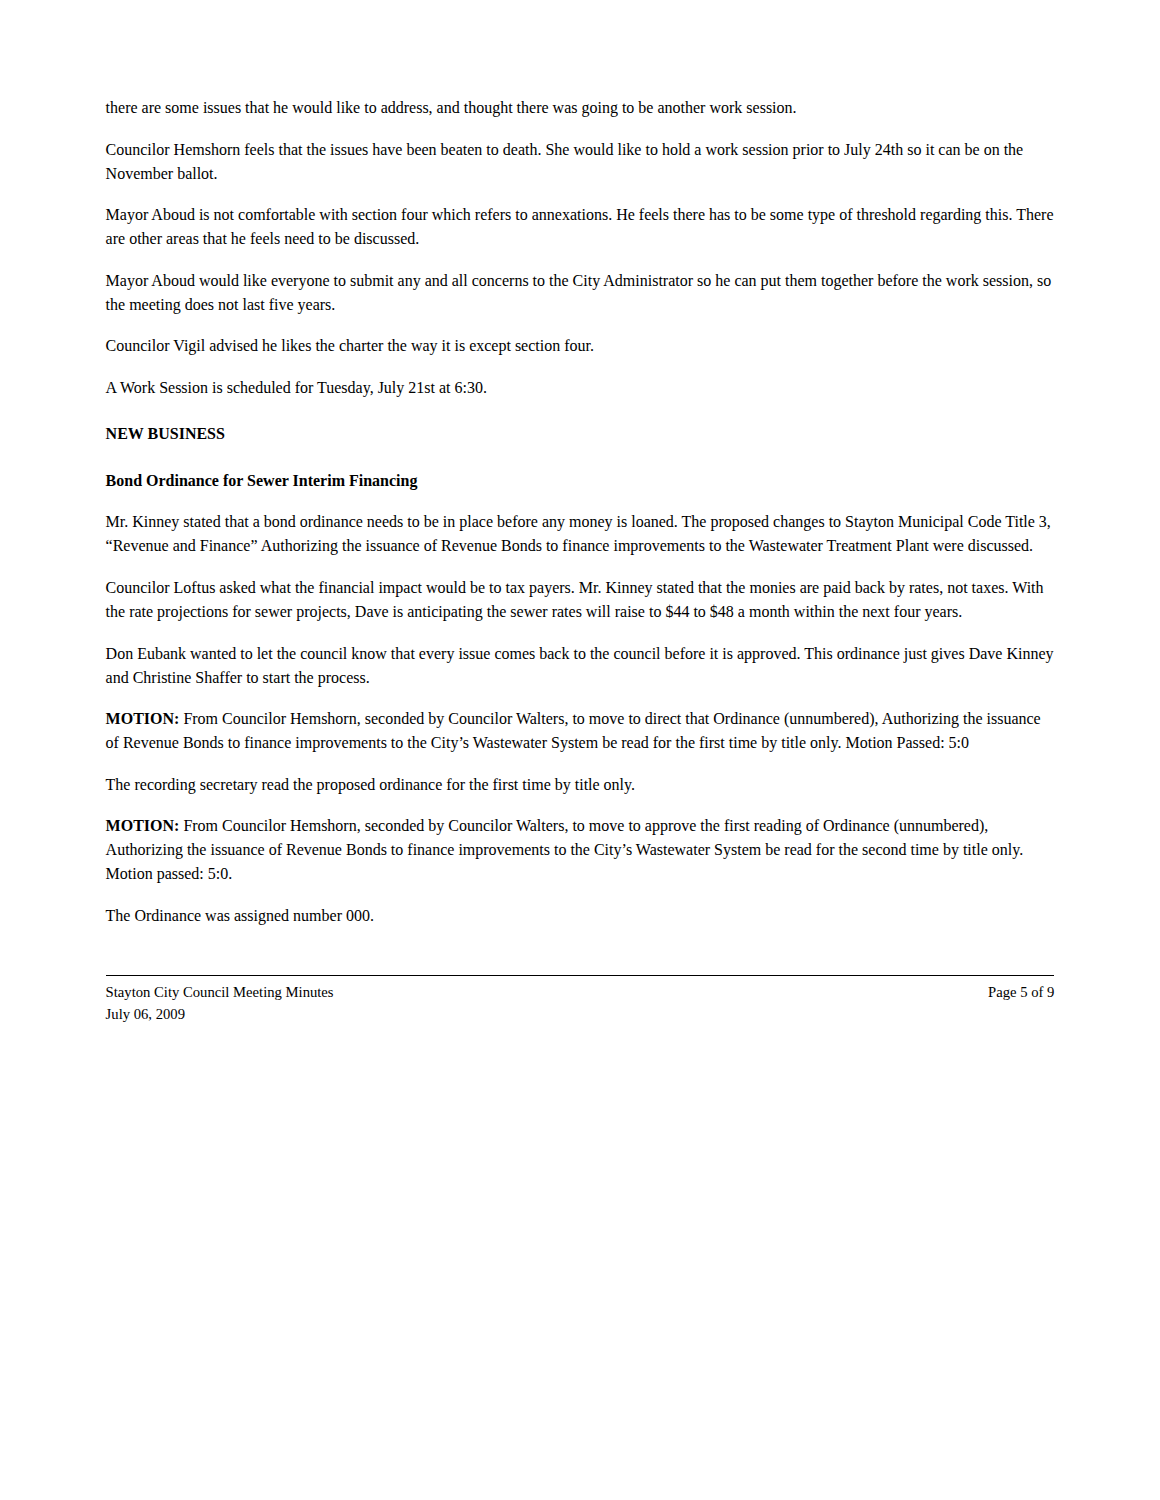there are some issues that he would like to address, and thought there was going to be another work session.
Councilor Hemshorn feels that the issues have been beaten to death. She would like to hold a work session prior to July 24th so it can be on the November ballot.
Mayor Aboud is not comfortable with section four which refers to annexations. He feels there has to be some type of threshold regarding this. There are other areas that he feels need to be discussed.
Mayor Aboud would like everyone to submit any and all concerns to the City Administrator so he can put them together before the work session, so the meeting does not last five years.
Councilor Vigil advised he likes the charter the way it is except section four.
A Work Session is scheduled for Tuesday, July 21st at 6:30.
NEW BUSINESS
Bond Ordinance for Sewer Interim Financing
Mr. Kinney stated that a bond ordinance needs to be in place before any money is loaned. The proposed changes to Stayton Municipal Code Title 3, “Revenue and Finance” Authorizing the issuance of Revenue Bonds to finance improvements to the Wastewater Treatment Plant were discussed.
Councilor Loftus asked what the financial impact would be to tax payers. Mr. Kinney stated that the monies are paid back by rates, not taxes. With the rate projections for sewer projects, Dave is anticipating the sewer rates will raise to $44 to $48 a month within the next four years.
Don Eubank wanted to let the council know that every issue comes back to the council before it is approved. This ordinance just gives Dave Kinney and Christine Shaffer to start the process.
MOTION: From Councilor Hemshorn, seconded by Councilor Walters, to move to direct that Ordinance (unnumbered), Authorizing the issuance of Revenue Bonds to finance improvements to the City’s Wastewater System be read for the first time by title only. Motion Passed: 5:0
The recording secretary read the proposed ordinance for the first time by title only.
MOTION: From Councilor Hemshorn, seconded by Councilor Walters, to move to approve the first reading of Ordinance (unnumbered), Authorizing the issuance of Revenue Bonds to finance improvements to the City’s Wastewater System be read for the second time by title only. Motion passed: 5:0.
The Ordinance was assigned number 000.
Stayton City Council Meeting Minutes
July 06, 2009
Page 5 of 9